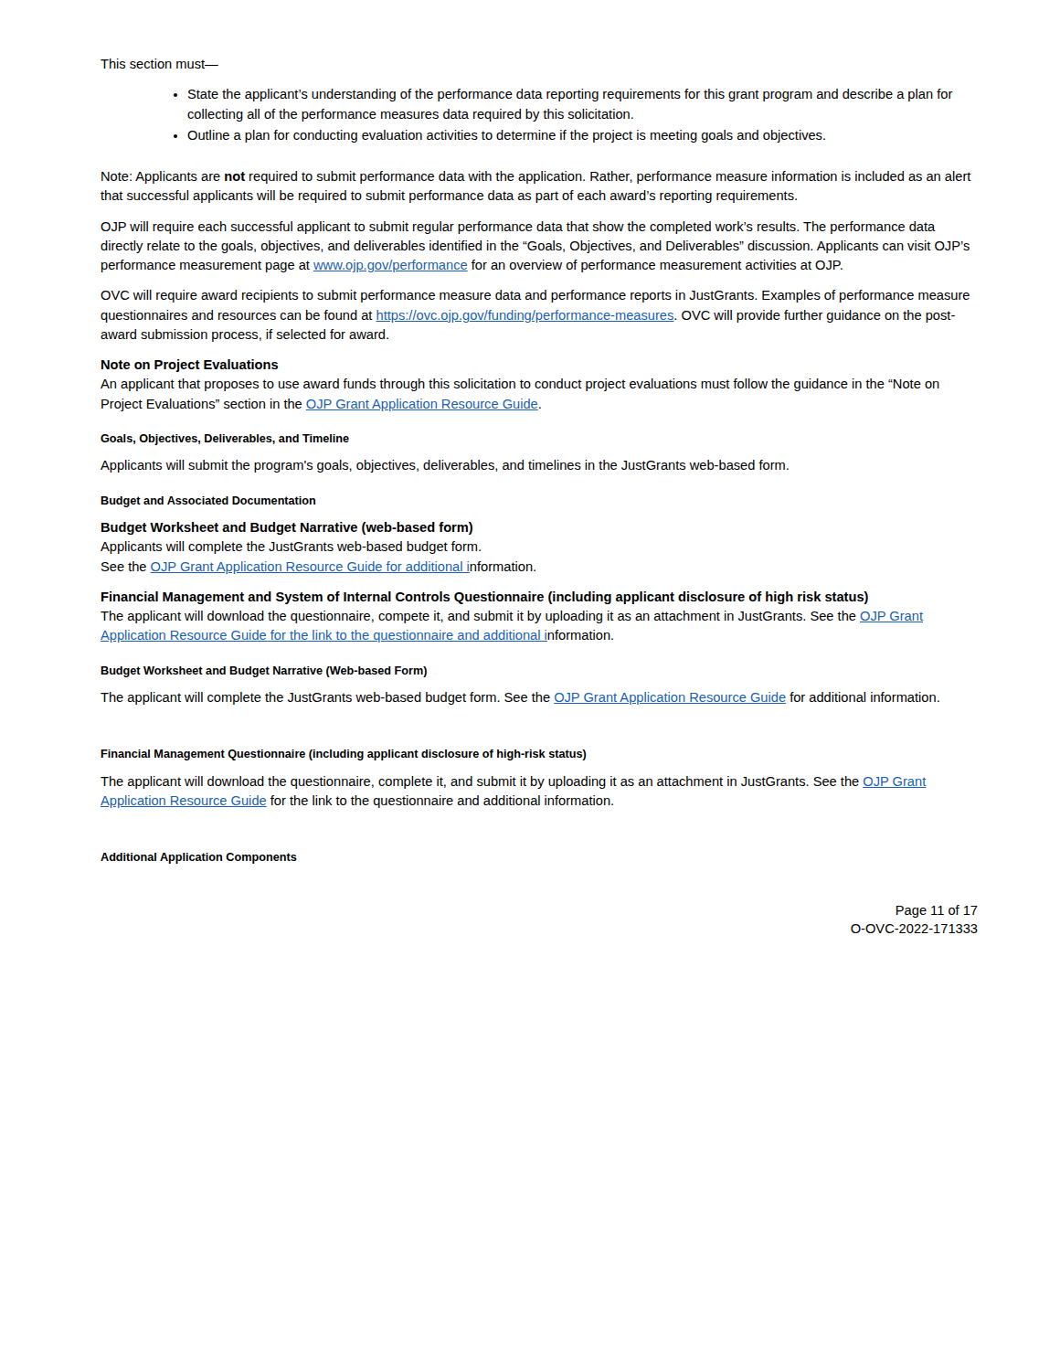This section must—
State the applicant’s understanding of the performance data reporting requirements for this grant program and describe a plan for collecting all of the performance measures data required by this solicitation.
Outline a plan for conducting evaluation activities to determine if the project is meeting goals and objectives.
Note: Applicants are not required to submit performance data with the application. Rather, performance measure information is included as an alert that successful applicants will be required to submit performance data as part of each award’s reporting requirements.
OJP will require each successful applicant to submit regular performance data that show the completed work’s results. The performance data directly relate to the goals, objectives, and deliverables identified in the “Goals, Objectives, and Deliverables” discussion. Applicants can visit OJP’s performance measurement page at www.ojp.gov/performance for an overview of performance measurement activities at OJP.
OVC will require award recipients to submit performance measure data and performance reports in JustGrants. Examples of performance measure questionnaires and resources can be found at https://ovc.ojp.gov/funding/performance-measures. OVC will provide further guidance on the post-award submission process, if selected for award.
Note on Project Evaluations
An applicant that proposes to use award funds through this solicitation to conduct project evaluations must follow the guidance in the “Note on Project Evaluations” section in the OJP Grant Application Resource Guide.
Goals, Objectives, Deliverables, and Timeline
Applicants will submit the program's goals, objectives, deliverables, and timelines in the JustGrants web-based form.
Budget and Associated Documentation
Budget Worksheet and Budget Narrative (web-based form)
Applicants will complete the JustGrants web-based budget form.
See the OJP Grant Application Resource Guide for additional information.
Financial Management and System of Internal Controls Questionnaire (including applicant disclosure of high risk status)
The applicant will download the questionnaire, compete it, and submit it by uploading it as an attachment in JustGrants. See the OJP Grant Application Resource Guide for the link to the questionnaire and additional information.
Budget Worksheet and Budget Narrative (Web-based Form)
The applicant will complete the JustGrants web-based budget form. See the OJP Grant Application Resource Guide for additional information.
Financial Management Questionnaire (including applicant disclosure of high-risk status)
The applicant will download the questionnaire, complete it, and submit it by uploading it as an attachment in JustGrants. See the OJP Grant Application Resource Guide for the link to the questionnaire and additional information.
Additional Application Components
Page 11 of 17
O-OVC-2022-171333